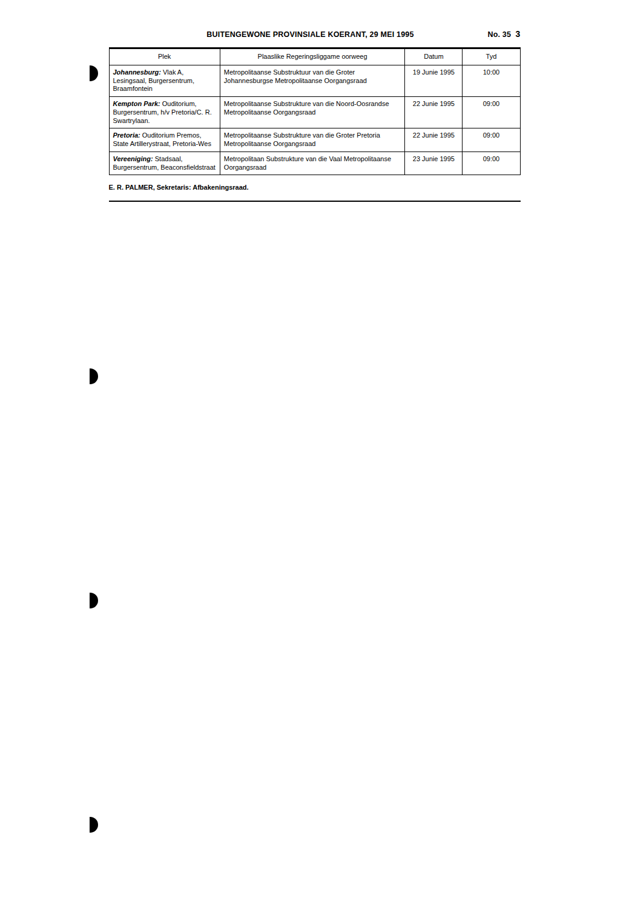BUITENGEWONE PROVINSIALE KOERANT, 29 MEI 1995
No. 35 3
| Plek | Plaaslike Regeringsliggame oorweeg | Datum | Tyd |
| --- | --- | --- | --- |
| Johannesburg: Vlak A, Lesingsaal, Burgersentrum, Braamfontein | Metropolitaanse Substruktuur van die Groter Johannesburgse Metropolitaanse Oorgangsraad | 19 Junie 1995 | 10:00 |
| Kempton Park: Ouditorium, Burgersentrum, h/v Pretoria/C. R. Swartrylaan. | Metropolitaanse Substrukture van die Noord-Oosrandse Metropolitaanse Oorgangsraad | 22 Junie 1995 | 09:00 |
| Pretoria: Ouditorium Premos, State Artillerystraat, Pretoria-Wes | Metropolitaanse Substrukture van die Groter Pretoria Metropolitaanse Oorgangsraad | 22 Junie 1995 | 09:00 |
| Vereeniging: Stadsaal, Burgersentrum, Beaconsfieldstraat | Metropolitaan Substrukture van die Vaal Metropolitaanse Oorgangsraad | 23 Junie 1995 | 09:00 |
E. R. PALMER, Sekretaris: Afbakeningsraad.